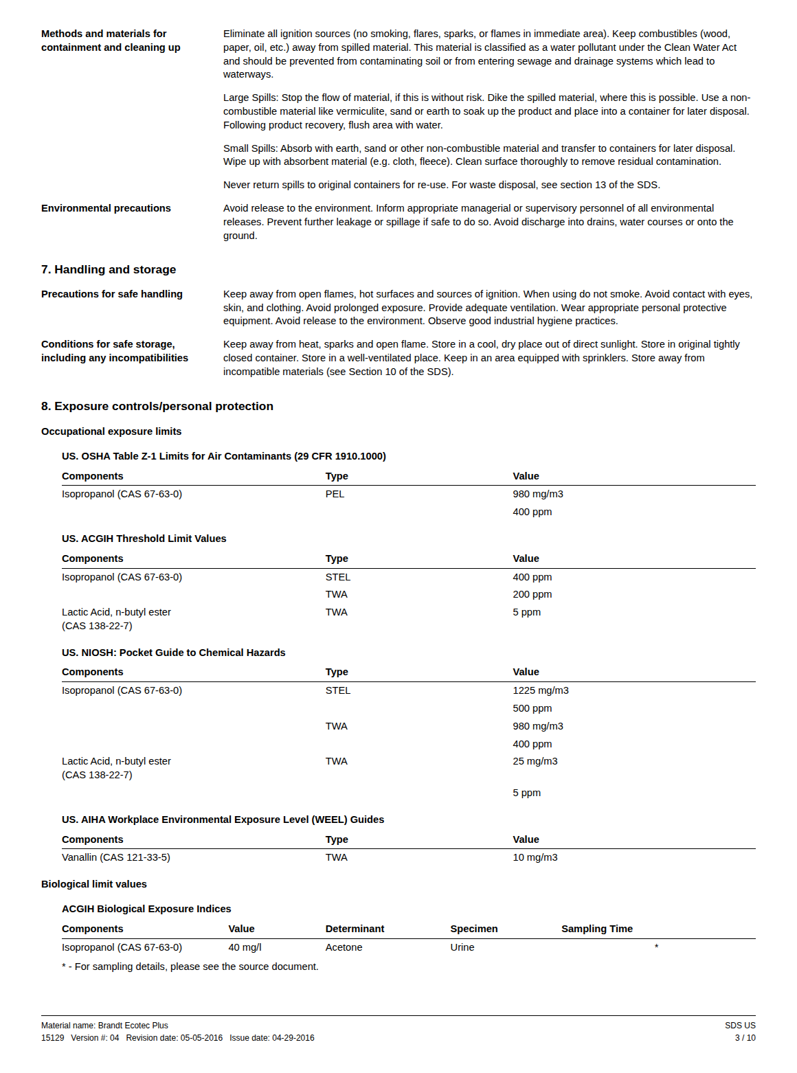Methods and materials for containment and cleaning up
Eliminate all ignition sources (no smoking, flares, sparks, or flames in immediate area). Keep combustibles (wood, paper, oil, etc.) away from spilled material. This material is classified as a water pollutant under the Clean Water Act and should be prevented from contaminating soil or from entering sewage and drainage systems which lead to waterways.
Large Spills: Stop the flow of material, if this is without risk. Dike the spilled material, where this is possible. Use a non-combustible material like vermiculite, sand or earth to soak up the product and place into a container for later disposal. Following product recovery, flush area with water.
Small Spills: Absorb with earth, sand or other non-combustible material and transfer to containers for later disposal. Wipe up with absorbent material (e.g. cloth, fleece). Clean surface thoroughly to remove residual contamination.
Never return spills to original containers for re-use. For waste disposal, see section 13 of the SDS.
Environmental precautions
Avoid release to the environment. Inform appropriate managerial or supervisory personnel of all environmental releases. Prevent further leakage or spillage if safe to do so. Avoid discharge into drains, water courses or onto the ground.
7. Handling and storage
Precautions for safe handling
Keep away from open flames, hot surfaces and sources of ignition. When using do not smoke. Avoid contact with eyes, skin, and clothing. Avoid prolonged exposure. Provide adequate ventilation. Wear appropriate personal protective equipment. Avoid release to the environment. Observe good industrial hygiene practices.
Conditions for safe storage, including any incompatibilities
Keep away from heat, sparks and open flame. Store in a cool, dry place out of direct sunlight. Store in original tightly closed container. Store in a well-ventilated place. Keep in an area equipped with sprinklers. Store away from incompatible materials (see Section 10 of the SDS).
8. Exposure controls/personal protection
Occupational exposure limits
US. OSHA Table Z-1 Limits for Air Contaminants (29 CFR 1910.1000)
| Components | Type | Value |
| --- | --- | --- |
| Isopropanol (CAS 67-63-0) | PEL | 980 mg/m3 |
| | | 400 ppm |
US. ACGIH Threshold Limit Values
| Components | Type | Value |
| --- | --- | --- |
| Isopropanol (CAS 67-63-0) | STEL | 400 ppm |
| | TWA | 200 ppm |
| Lactic Acid, n-butyl ester (CAS 138-22-7) | TWA | 5 ppm |
US. NIOSH: Pocket Guide to Chemical Hazards
| Components | Type | Value |
| --- | --- | --- |
| Isopropanol (CAS 67-63-0) | STEL | 1225 mg/m3 |
| | | 500 ppm |
| | TWA | 980 mg/m3 |
| | | 400 ppm |
| Lactic Acid, n-butyl ester (CAS 138-22-7) | TWA | 25 mg/m3 |
| | | 5 ppm |
US. AIHA Workplace Environmental Exposure Level (WEEL) Guides
| Components | Type | Value |
| --- | --- | --- |
| Vanallin (CAS 121-33-5) | TWA | 10 mg/m3 |
Biological limit values
ACGIH Biological Exposure Indices
| Components | Value | Determinant | Specimen | Sampling Time |
| --- | --- | --- | --- | --- |
| Isopropanol (CAS 67-63-0) | 40 mg/l | Acetone | Urine | * |
* - For sampling details, please see the source document.
Material name: Brandt Ecotec Plus
15129 Version #: 04 Revision date: 05-05-2016 Issue date: 04-29-2016
SDS US
3 / 10